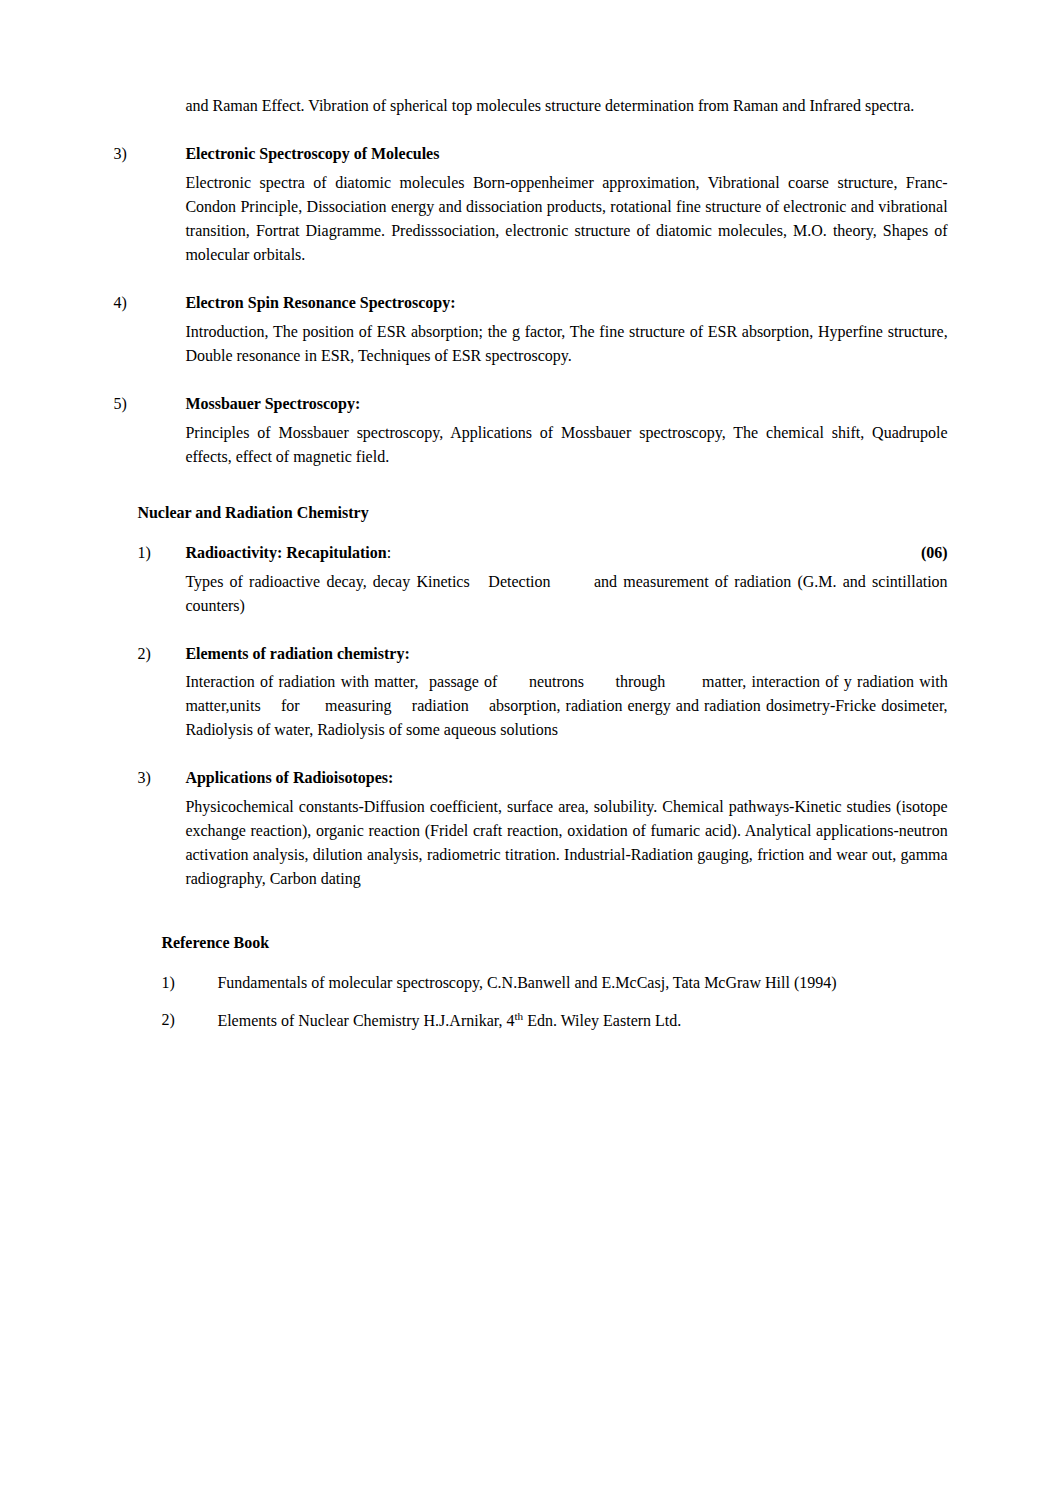and Raman Effect. Vibration of spherical top molecules structure determination from Raman and Infrared spectra.
3)
Electronic Spectroscopy of Molecules
Electronic spectra of diatomic molecules Born-oppenheimer approximation, Vibrational coarse structure, Franc-Condon Principle, Dissociation energy and dissociation products, rotational fine structure of electronic and vibrational transition, Fortrat Diagramme. Predisssociation, electronic structure of diatomic molecules, M.O. theory, Shapes of molecular orbitals.
4)
Electron Spin Resonance Spectroscopy:
Introduction, The position of ESR absorption; the g factor, The fine structure of ESR absorption, Hyperfine structure, Double resonance in ESR, Techniques of ESR spectroscopy.
5)
Mossbauer Spectroscopy:
Principles of Mossbauer spectroscopy, Applications of Mossbauer spectroscopy, The chemical shift, Quadrupole effects, effect of magnetic field.
Nuclear and Radiation Chemistry
1)
Radioactivity: Recapitulation: (06)
Types of radioactive decay, decay Kinetics Detection and measurement of radiation (G.M. and scintillation counters)
2)
Elements of radiation chemistry:
Interaction of radiation with matter, passage of neutrons through matter, interaction of y radiation with matter,units for measuring radiation absorption, radiation energy and radiation dosimetry-Fricke dosimeter, Radiolysis of water, Radiolysis of some aqueous solutions
3)
Applications of Radioisotopes:
Physicochemical constants-Diffusion coefficient, surface area, solubility. Chemical pathways-Kinetic studies (isotope exchange reaction), organic reaction (Fridel craft reaction, oxidation of fumaric acid). Analytical applications-neutron activation analysis, dilution analysis, radiometric titration. Industrial-Radiation gauging, friction and wear out, gamma radiography, Carbon dating
Reference Book
1)
Fundamentals of molecular spectroscopy, C.N.Banwell and E.McCasj, Tata McGraw Hill (1994)
2)
Elements of Nuclear Chemistry H.J.Arnikar, 4th Edn. Wiley Eastern Ltd.